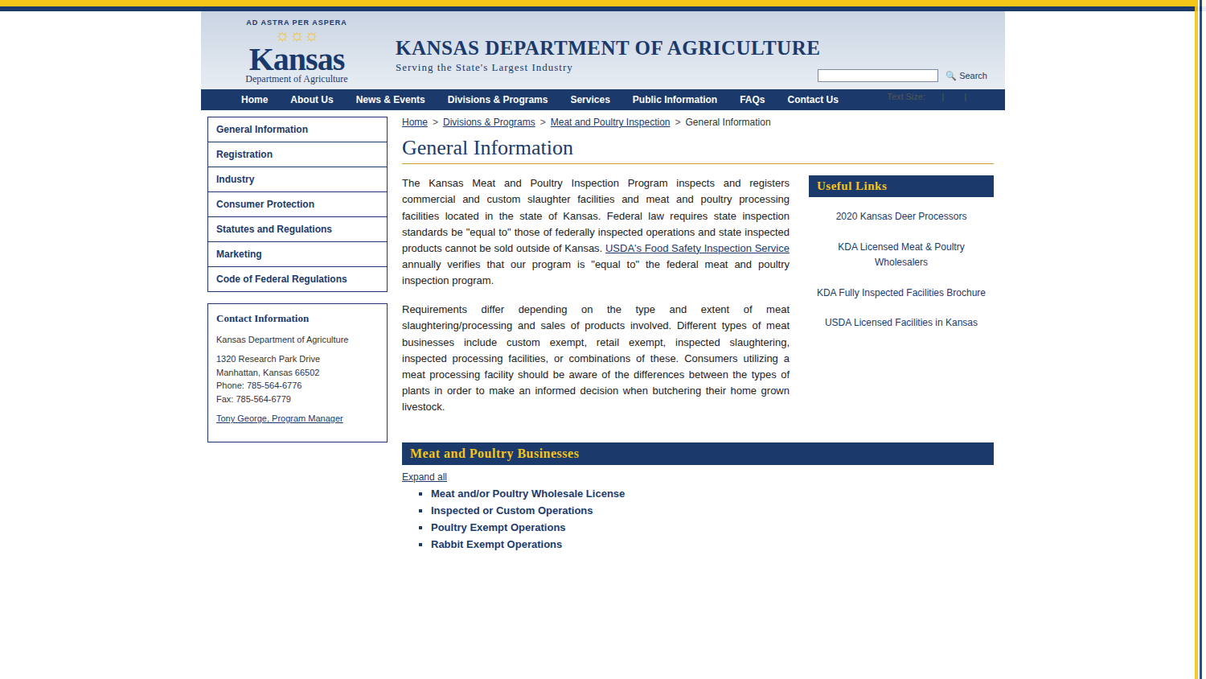AD ASTRA PER ASPERA
☼☼☼ Kansas Department of Agriculture
KANSAS DEPARTMENT OF AGRICULTURE
Serving the State's Largest Industry
🔍 Search
Text Size: aA | aA | Reset
Home
About Us
News & Events
Divisions & Programs
Services
Public Information
FAQs
Contact Us
General Information
Registration
Industry
Consumer Protection
Statutes and Regulations
Marketing
Code of Federal Regulations
Contact Information
Kansas Department of Agriculture
1320 Research Park Drive
Manhattan, Kansas 66502
Phone: 785-564-6776
Fax: 785-564-6779
Tony George, Program Manager
Home>Divisions & Programs>Meat and Poultry Inspection>General Information
General Information
The Kansas Meat and Poultry Inspection Program inspects and registers commercial and custom slaughter facilities and meat and poultry processing facilities located in the state of Kansas. Federal law requires state inspection standards be "equal to" those of federally inspected operations and state inspected products cannot be sold outside of Kansas. USDA's Food Safety Inspection Service annually verifies that our program is "equal to" the federal meat and poultry inspection program.
Requirements differ depending on the type and extent of meat slaughtering/processing and sales of products involved. Different types of meat businesses include custom exempt, retail exempt, inspected slaughtering, inspected processing facilities, or combinations of these. Consumers utilizing a meat processing facility should be aware of the differences between the types of plants in order to make an informed decision when butchering their home grown livestock.
Useful Links
2020 Kansas Deer Processors
KDA Licensed Meat & Poultry Wholesalers
KDA Fully Inspected Facilities Brochure
USDA Licensed Facilities in Kansas
Meat and Poultry Businesses
Expand all
Meat and/or Poultry Wholesale License
Inspected or Custom Operations
Poultry Exempt Operations
Rabbit Exempt Operations